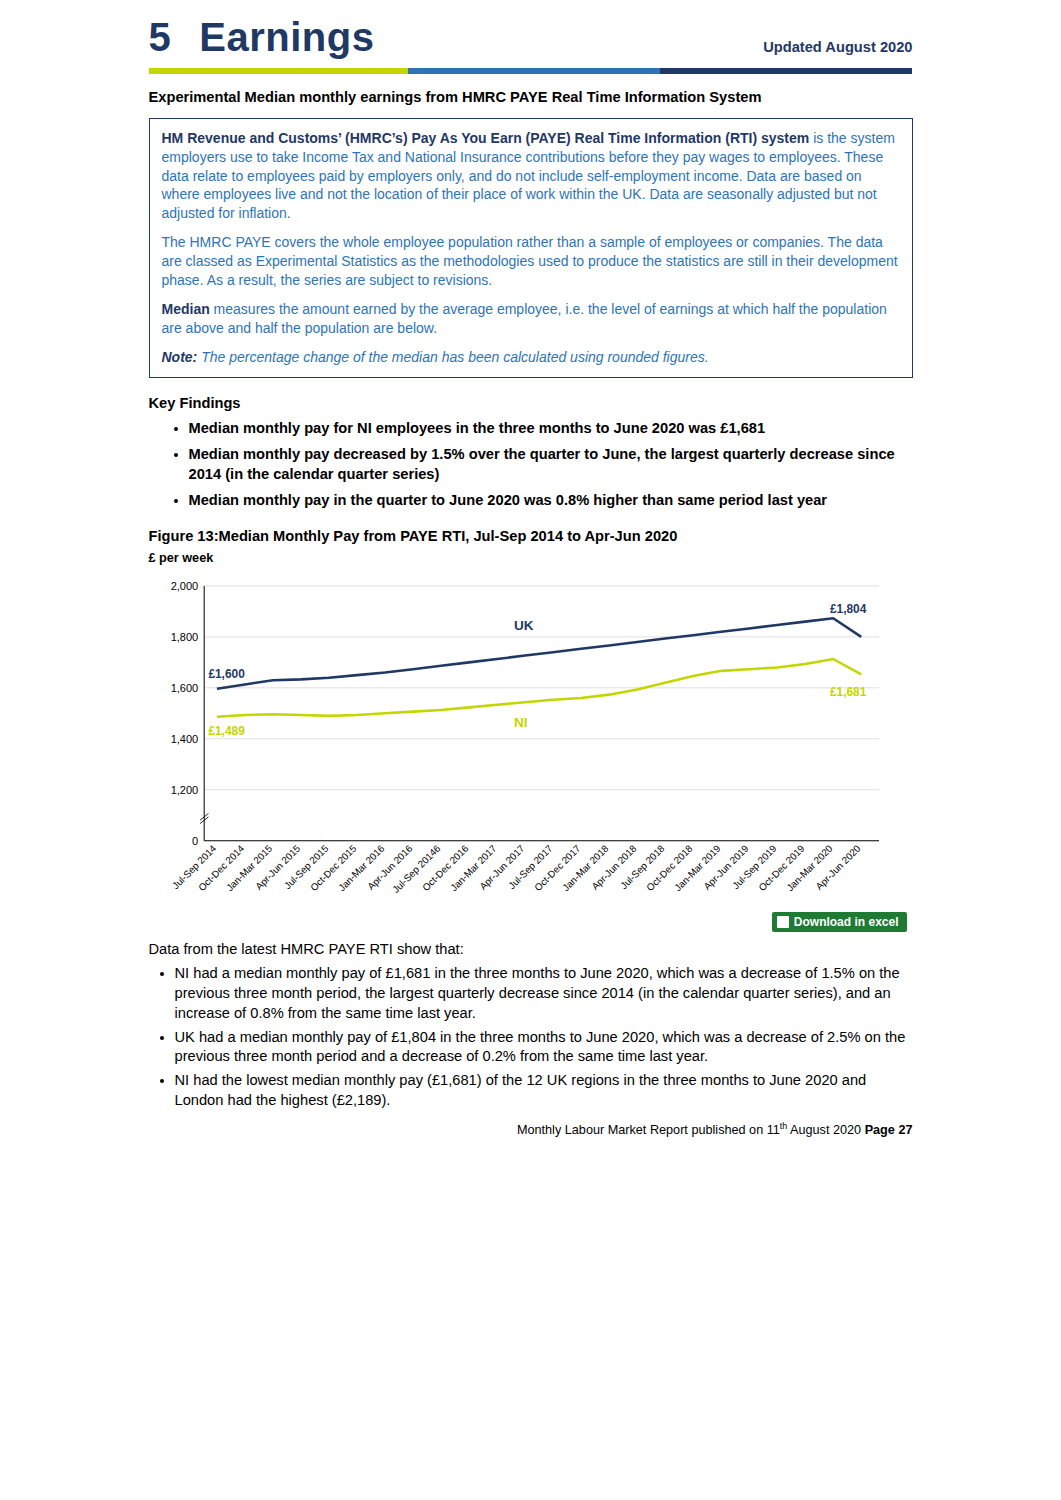5 Earnings
Updated August 2020
Experimental Median monthly earnings from HMRC PAYE Real Time Information System
HM Revenue and Customs’ (HMRC’s) Pay As You Earn (PAYE) Real Time Information (RTI) system is the system employers use to take Income Tax and National Insurance contributions before they pay wages to employees. These data relate to employees paid by employers only, and do not include self-employment income. Data are based on where employees live and not the location of their place of work within the UK. Data are seasonally adjusted but not adjusted for inflation.
The HMRC PAYE covers the whole employee population rather than a sample of employees or companies. The data are classed as Experimental Statistics as the methodologies used to produce the statistics are still in their development phase. As a result, the series are subject to revisions.
Median measures the amount earned by the average employee, i.e. the level of earnings at which half the population are above and half the population are below.
Note: The percentage change of the median has been calculated using rounded figures.
Key Findings
Median monthly pay for NI employees in the three months to June 2020 was £1,681
Median monthly pay decreased by 1.5% over the quarter to June, the largest quarterly decrease since 2014 (in the calendar quarter series)
Median monthly pay in the quarter to June 2020 was 0.8% higher than same period last year
Figure 13: Median Monthly Pay from PAYE RTI, Jul-Sep 2014 to Apr-Jun 2020
£ per week
2,000 1,800 1,600 1,400 1,200 0 £1,600 £1,489 £1,804 £1,681 UK NI Jul-Sep 2014 Oct-Dec 2014 Jan-Mar 2015 Apr-Jun 2015 Jul-Sep 2015 Oct-Dec 2015 Jan-Mar 2016 Apr-Jun 2016 Jul-Sep 20146 Oct-Dec 2016 Jan-Mar 2017 Apr-Jun 2017 Jul-Sep 2017 Oct-Dec 2017 Jan-Mar 2018 Apr-Jun 2018 Jul-Sep 2018 Oct-Dec 2018 Jan-Mar 2019 Apr-Jun 2019 Jul-Sep 2019 Oct-Dec 2019 Jan-Mar 2020 Apr-Jun 2020
Download in excel
Data from the latest HMRC PAYE RTI show that:
NI had a median monthly pay of £1,681 in the three months to June 2020, which was a decrease of 1.5% on the previous three month period, the largest quarterly decrease since 2014 (in the calendar quarter series), and an increase of 0.8% from the same time last year.
UK had a median monthly pay of £1,804 in the three months to June 2020, which was a decrease of 2.5% on the previous three month period and a decrease of 0.2% from the same time last year.
NI had the lowest median monthly pay (£1,681) of the 12 UK regions in the three months to June 2020 and London had the highest (£2,189).
Monthly Labour Market Report published on 11th August 2020 Page 27